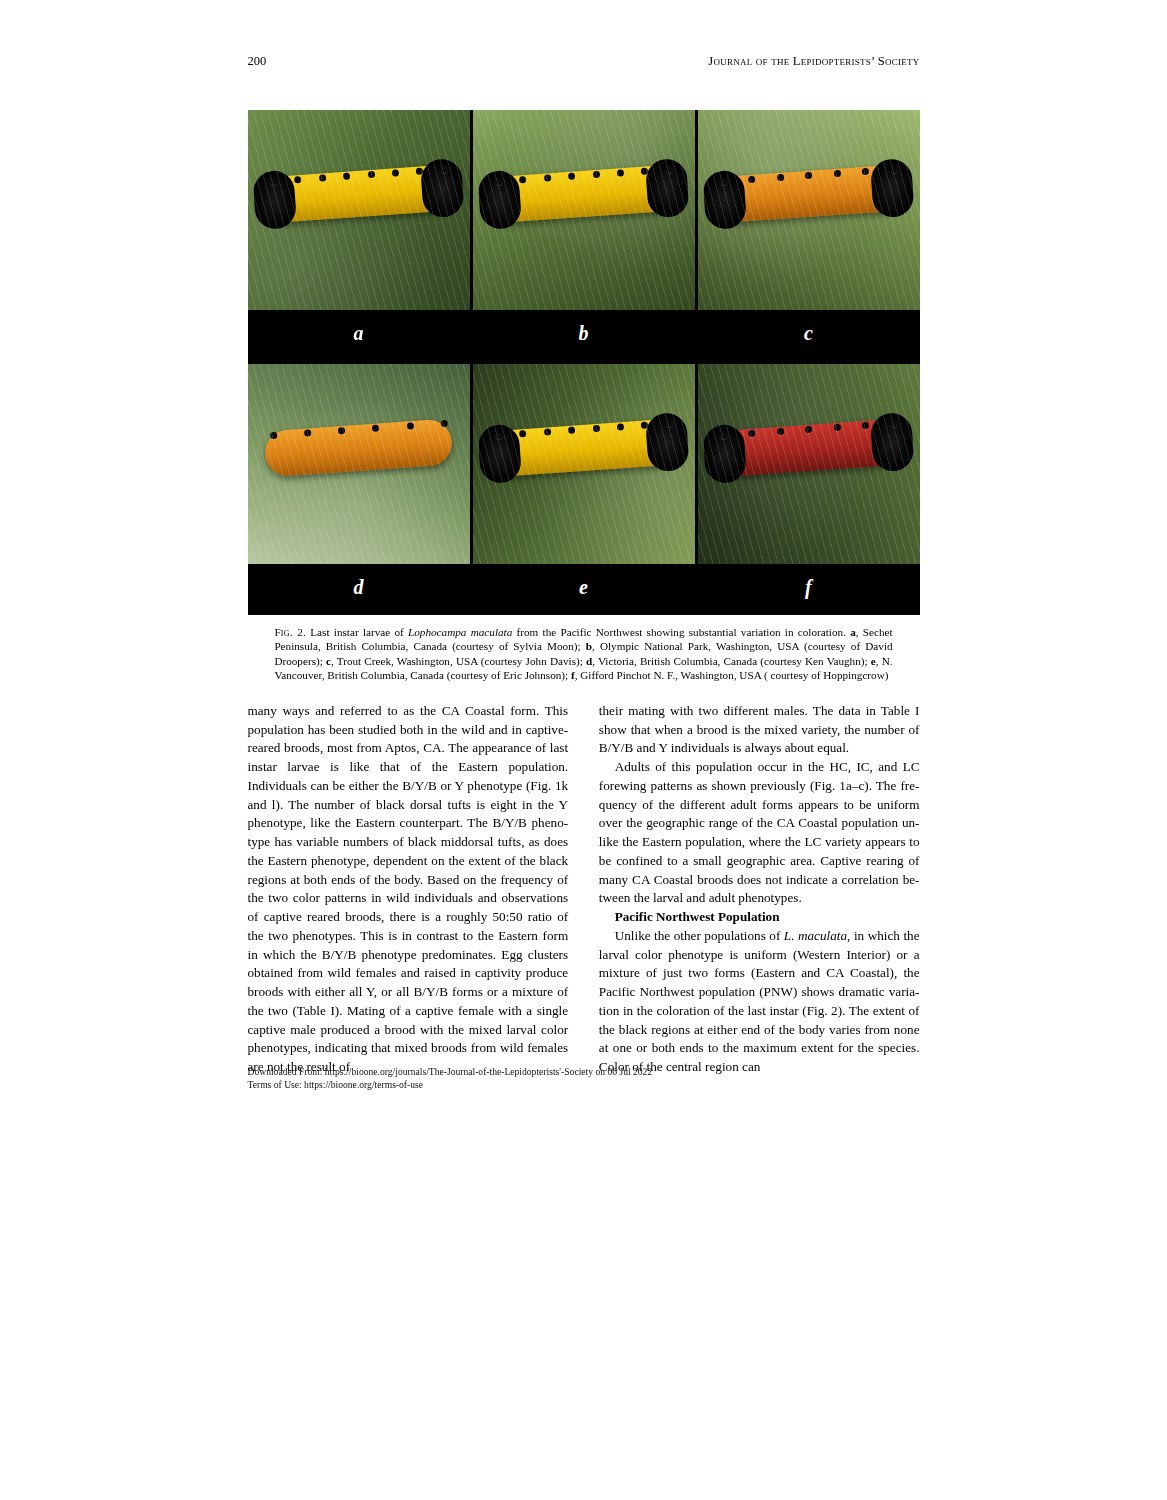200 Journal of the Lepidopterists’ Society
a
b
c
d
e
f
Fig. 2. Last instar larvae of Lophocampa maculata from the Pacific Northwest showing substantial variation in coloration. a, Sechet Peninsula, British Columbia, Canada (courtesy of Sylvia Moon); b, Olympic National Park, Washington, USA (courtesy of David Droopers); c, Trout Creek, Washington, USA (courtesy John Davis); d, Victoria, British Columbia, Canada (courtesy Ken Vaughn); e, N. Vancouver, British Columbia, Canada (courtesy of Eric Johnson); f, Gifford Pinchot N. F., Washington, USA ( courtesy of Hoppingcrow)
many ways and referred to as the CA Coastal form. This population has been studied both in the wild and in captive-reared broods, most from Aptos, CA. The appearance of last instar larvae is like that of the Eastern population. Individuals can be either the B/Y/B or Y phenotype (Fig. 1k and l). The number of black dorsal tufts is eight in the Y phenotype, like the Eastern counterpart. The B/Y/B phenotype has variable numbers of black middorsal tufts, as does the Eastern phenotype, dependent on the extent of the black regions at both ends of the body. Based on the frequency of the two color patterns in wild individuals and observations of captive reared broods, there is a roughly 50:50 ratio of the two phenotypes. This is in contrast to the Eastern form in which the B/Y/B phenotype predominates. Egg clusters obtained from wild females and raised in captivity produce broods with either all Y, or all B/Y/B forms or a mixture of the two (Table I). Mating of a captive female with a single captive male produced a brood with the mixed larval color phenotypes, indicating that mixed broods from wild females are not the result of
their mating with two different males. The data in Table I show that when a brood is the mixed variety, the number of B/Y/B and Y individuals is always about equal.
Adults of this population occur in the HC, IC, and LC forewing patterns as shown previously (Fig. 1a–c). The frequency of the different adult forms appears to be uniform over the geographic range of the CA Coastal population unlike the Eastern population, where the LC variety appears to be confined to a small geographic area. Captive rearing of many CA Coastal broods does not indicate a correlation between the larval and adult phenotypes.
Pacific Northwest Population
Unlike the other populations of L. maculata, in which the larval color phenotype is uniform (Western Interior) or a mixture of just two forms (Eastern and CA Coastal), the Pacific Northwest population (PNW) shows dramatic variation in the coloration of the last instar (Fig. 2). The extent of the black regions at either end of the body varies from none at one or both ends to the maximum extent for the species. Color of the central region can
Downloaded From: https://bioone.org/journals/The-Journal-of-the-Lepidopterists'-Society on 06 Jul 2022
Terms of Use: https://bioone.org/terms-of-use